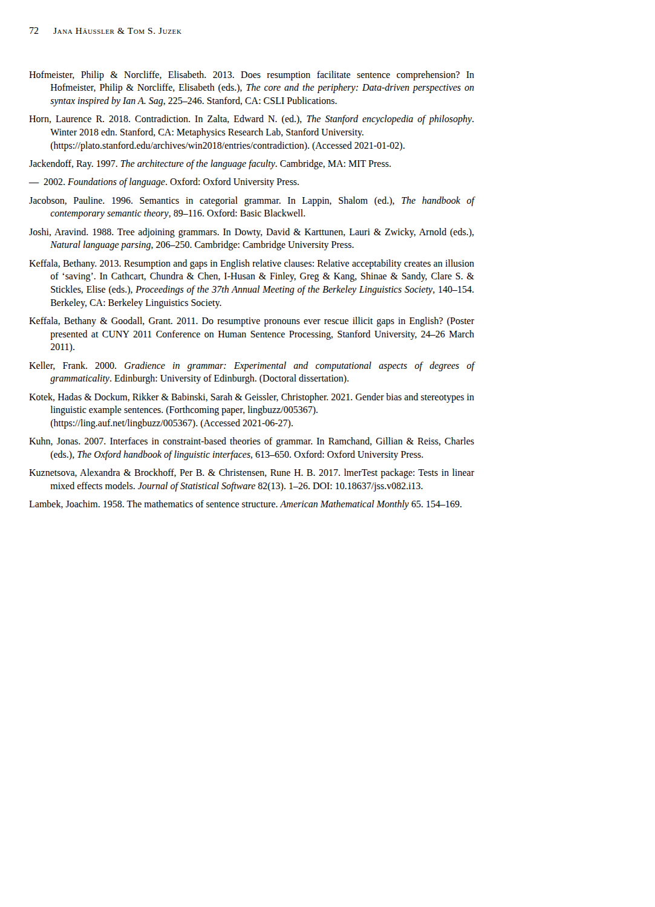72 Jana Häussler & Tom S. Juzek
Hofmeister, Philip & Norcliffe, Elisabeth. 2013. Does resumption facilitate sentence comprehension? In Hofmeister, Philip & Norcliffe, Elisabeth (eds.), The core and the periphery: Data-driven perspectives on syntax inspired by Ian A. Sag, 225–246. Stanford, CA: CSLI Publications.
Horn, Laurence R. 2018. Contradiction. In Zalta, Edward N. (ed.), The Stanford encyclopedia of philosophy. Winter 2018 edn. Stanford, CA: Metaphysics Research Lab, Stanford University. (https://plato.stanford.edu/archives/win2018/entries/contradiction). (Accessed 2021-01-02).
Jackendoff, Ray. 1997. The architecture of the language faculty. Cambridge, MA: MIT Press.
— 2002. Foundations of language. Oxford: Oxford University Press.
Jacobson, Pauline. 1996. Semantics in categorial grammar. In Lappin, Shalom (ed.), The handbook of contemporary semantic theory, 89–116. Oxford: Basic Blackwell.
Joshi, Aravind. 1988. Tree adjoining grammars. In Dowty, David & Karttunen, Lauri & Zwicky, Arnold (eds.), Natural language parsing, 206–250. Cambridge: Cambridge University Press.
Keffala, Bethany. 2013. Resumption and gaps in English relative clauses: Relative acceptability creates an illusion of ‘saving’. In Cathcart, Chundra & Chen, I-Husan & Finley, Greg & Kang, Shinae & Sandy, Clare S. & Stickles, Elise (eds.), Proceedings of the 37th Annual Meeting of the Berkeley Linguistics Society, 140–154. Berkeley, CA: Berkeley Linguistics Society.
Keffala, Bethany & Goodall, Grant. 2011. Do resumptive pronouns ever rescue illicit gaps in English? (Poster presented at CUNY 2011 Conference on Human Sentence Processing, Stanford University, 24–26 March 2011).
Keller, Frank. 2000. Gradience in grammar: Experimental and computational aspects of degrees of grammaticality. Edinburgh: University of Edinburgh. (Doctoral dissertation).
Kotek, Hadas & Dockum, Rikker & Babinski, Sarah & Geissler, Christopher. 2021. Gender bias and stereotypes in linguistic example sentences. (Forthcoming paper, lingbuzz/005367). (https://ling.auf.net/lingbuzz/005367). (Accessed 2021-06-27).
Kuhn, Jonas. 2007. Interfaces in constraint-based theories of grammar. In Ramchand, Gillian & Reiss, Charles (eds.), The Oxford handbook of linguistic interfaces, 613–650. Oxford: Oxford University Press.
Kuznetsova, Alexandra & Brockhoff, Per B. & Christensen, Rune H. B. 2017. lmerTest package: Tests in linear mixed effects models. Journal of Statistical Software 82(13). 1–26. DOI: 10.18637/jss.v082.i13.
Lambek, Joachim. 1958. The mathematics of sentence structure. American Mathematical Monthly 65. 154–169.